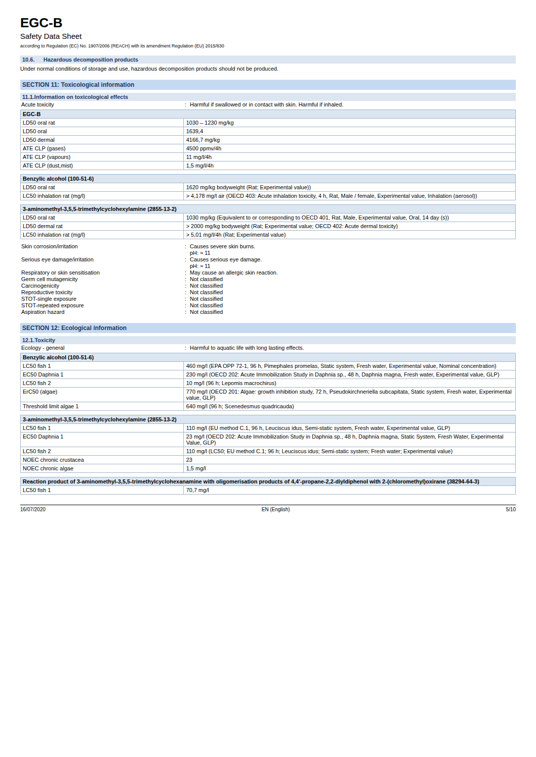EGC-B
Safety Data Sheet
according to Regulation (EC) No. 1907/2006 (REACH) with its amendment Regulation (EU) 2015/830
10.6. Hazardous decomposition products
Under normal conditions of storage and use, hazardous decomposition products should not be produced.
SECTION 11: Toxicological information
11.1. Information on toxicological effects
Acute toxicity
:
Harmful if swallowed or in contact with skin. Harmful if inhaled.
| EGC-B |
| LD50 oral rat | 1030 – 1230 mg/kg |
| LD50 oral | 1639,4 |
| LD50 dermal | 4166,7 mg/kg |
| ATE CLP (gases) | 4500 ppmv/4h |
| ATE CLP (vapours) | 11 mg/l/4h |
| ATE CLP (dust,mist) | 1,5 mg/l/4h |
| Benzylic alcohol (100-51-6) |
| LD50 oral rat | 1620 mg/kg bodyweight (Rat; Experimental value)) |
| LC50 inhalation rat (mg/l) | > 4,178 mg/l air (OECD 403: Acute inhalation toxicity, 4 h, Rat, Male / female, Experimental value, Inhalation (aerosol)) |
| 3-aminomethyl-3,5,5-trimethylcyclohexylamine (2855-13-2) |
| LD50 oral rat | 1030 mg/kg (Equivalent to or corresponding to OECD 401, Rat, Male, Experimental value, Oral, 14 day (s)) |
| LD50 dermal rat | > 2000 mg/kg bodyweight (Rat; Experimental value; OECD 402: Acute dermal toxicity) |
| LC50 inhalation rat (mg/l) | > 5,01 mg/l/4h (Rat; Experimental value) |
Skin corrosion/irritation
:
Causes severe skin burns.
pH: ≈ 11
Serious eye damage/irritation
:
Causes serious eye damage.
pH: ≈ 11
Respiratory or skin sensitisation
:
May cause an allergic skin reaction.
Germ cell mutagenicity
:
Not classified
Carcinogenicity
:
Not classified
Reproductive toxicity
:
Not classified
STOT-single exposure
:
Not classified
STOT-repeated exposure
:
Not classified
Aspiration hazard
:
Not classified
SECTION 12: Ecological information
12.1. Toxicity
Ecology - general
:
Harmful to aquatic life with long lasting effects.
| Benzylic alcohol (100-51-6) |
| LC50 fish 1 | 460 mg/l (EPA OPP 72-1, 96 h, Pimephales promelas, Static system, Fresh water, Experimental value, Nominal concentration) |
| EC50 Daphnia 1 | 230 mg/l (OECD 202: Acute Immobilization Study in Daphnia sp., 48 h, Daphnia magna, Fresh water, Experimental value, GLP) |
| LC50 fish 2 | 10 mg/l (96 h; Lepomis macrochirus) |
| ErC50 (algae) | 770 mg/l (OECD 201: Algae: growth inhibition study, 72 h, Pseudokirchneriella subcapitata, Static system, Fresh water, Experimental value, GLP) |
| Threshold limit algae 1 | 640 mg/l (96 h; Scenedesmus quadricauda) |
| 3-aminomethyl-3,5,5-trimethylcyclohexylamine (2855-13-2) |
| LC50 fish 1 | 110 mg/l (EU method C.1, 96 h, Leuciscus idus, Semi-static system, Fresh water, Experimental value, GLP) |
| EC50 Daphnia 1 | 23 mg/l (OECD 202: Acute Immobilization Study in Daphnia sp., 48 h, Daphnia magna, Static System, Fresh Water, Experimental Value, GLP) |
| LC50 fish 2 | 110 mg/l (LC50; EU method C.1; 96 h; Leuciscus idus; Semi-static system; Fresh water; Experimental value) |
| NOEC chronic crustacea | 23 |
| NOEC chronic algae | 1,5 mg/l |
| Reaction product of 3-aminomethyl-3,5,5-trimethylcyclohexanamine with oligomerisation products of 4,4'-propane-2,2-diyldiphenol with 2-(chloromethyl)oxirane (38294-64-3) |
| LC50 fish 1 | 70,7 mg/l |
16/07/2020
EN (English)
5/10